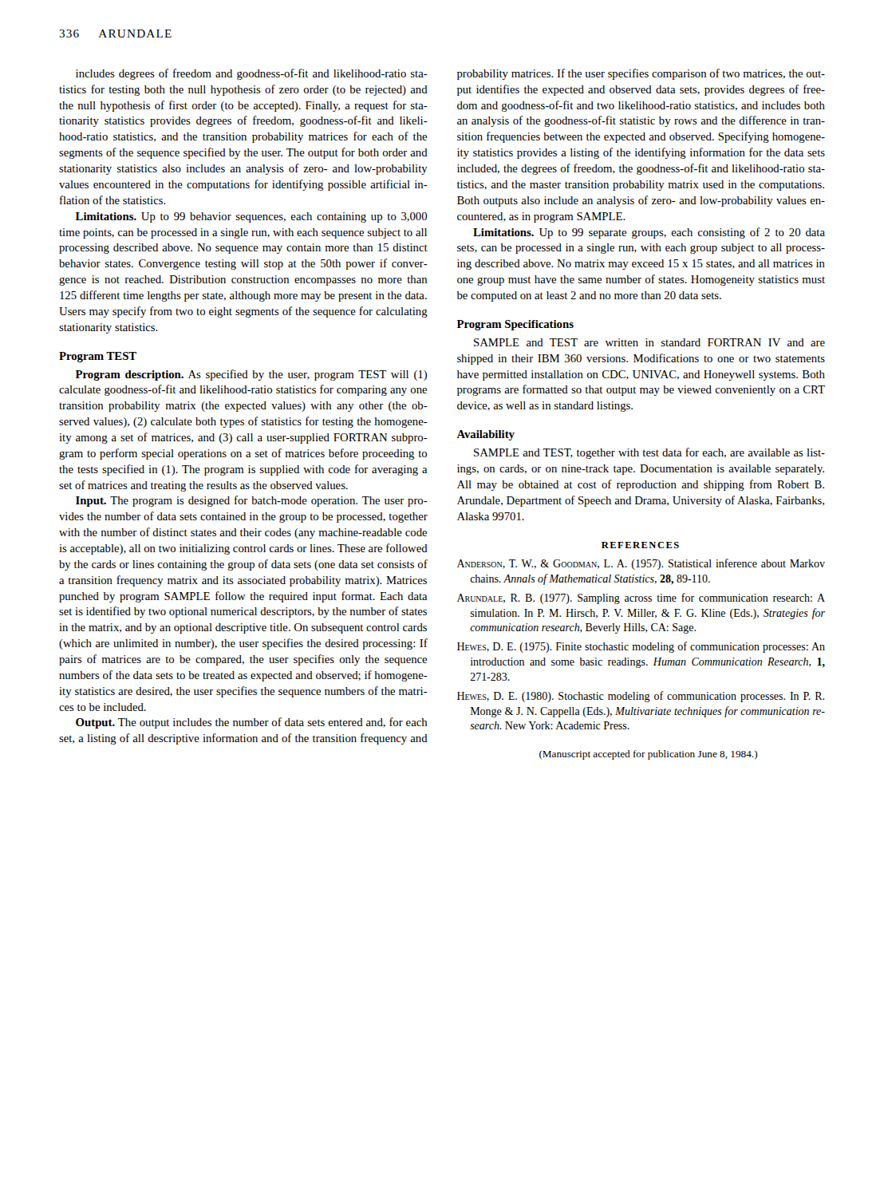336 ARUNDALE
includes degrees of freedom and goodness-of-fit and likelihood-ratio statistics for testing both the null hypothesis of zero order (to be rejected) and the null hypothesis of first order (to be accepted). Finally, a request for stationarity statistics provides degrees of freedom, goodness-of-fit and likelihood-ratio statistics, and the transition probability matrices for each of the segments of the sequence specified by the user. The output for both order and stationarity statistics also includes an analysis of zero- and low-probability values encountered in the computations for identifying possible artificial inflation of the statistics.
Limitations. Up to 99 behavior sequences, each containing up to 3,000 time points, can be processed in a single run, with each sequence subject to all processing described above. No sequence may contain more than 15 distinct behavior states. Convergence testing will stop at the 50th power if convergence is not reached. Distribution construction encompasses no more than 125 different time lengths per state, although more may be present in the data. Users may specify from two to eight segments of the sequence for calculating stationarity statistics.
Program TEST
Program description. As specified by the user, program TEST will (1) calculate goodness-of-fit and likelihood-ratio statistics for comparing any one transition probability matrix (the expected values) with any other (the observed values), (2) calculate both types of statistics for testing the homogeneity among a set of matrices, and (3) call a user-supplied FORTRAN subprogram to perform special operations on a set of matrices before proceeding to the tests specified in (1). The program is supplied with code for averaging a set of matrices and treating the results as the observed values.
Input. The program is designed for batch-mode operation. The user provides the number of data sets contained in the group to be processed, together with the number of distinct states and their codes (any machine-readable code is acceptable), all on two initializing control cards or lines. These are followed by the cards or lines containing the group of data sets (one data set consists of a transition frequency matrix and its associated probability matrix). Matrices punched by program SAMPLE follow the required input format. Each data set is identified by two optional numerical descriptors, by the number of states in the matrix, and by an optional descriptive title. On subsequent control cards (which are unlimited in number), the user specifies the desired processing: If pairs of matrices are to be compared, the user specifies only the sequence numbers of the data sets to be treated as expected and observed; if homogeneity statistics are desired, the user specifies the sequence numbers of the matrices to be included.
Output. The output includes the number of data sets entered and, for each set, a listing of all descriptive information and of the transition frequency and probability matrices. If the user specifies comparison of two matrices, the output identifies the expected and observed data sets, provides degrees of freedom and goodness-of-fit and two likelihood-ratio statistics, and includes both an analysis of the goodness-of-fit statistic by rows and the difference in transition frequencies between the expected and observed. Specifying homogeneity statistics provides a listing of the identifying information for the data sets included, the degrees of freedom, the goodness-of-fit and likelihood-ratio statistics, and the master transition probability matrix used in the computations. Both outputs also include an analysis of zero- and low-probability values encountered, as in program SAMPLE.
Limitations. Up to 99 separate groups, each consisting of 2 to 20 data sets, can be processed in a single run, with each group subject to all processing described above. No matrix may exceed 15 x 15 states, and all matrices in one group must have the same number of states. Homogeneity statistics must be computed on at least 2 and no more than 20 data sets.
Program Specifications
SAMPLE and TEST are written in standard FORTRAN IV and are shipped in their IBM 360 versions. Modifications to one or two statements have permitted installation on CDC, UNIVAC, and Honeywell systems. Both programs are formatted so that output may be viewed conveniently on a CRT device, as well as in standard listings.
Availability
SAMPLE and TEST, together with test data for each, are available as listings, on cards, or on nine-track tape. Documentation is available separately. All may be obtained at cost of reproduction and shipping from Robert B. Arundale, Department of Speech and Drama, University of Alaska, Fairbanks, Alaska 99701.
REFERENCES
Anderson, T. W., & Goodman, L. A. (1957). Statistical inference about Markov chains. Annals of Mathematical Statistics, 28, 89-110.
Arundale, R. B. (1977). Sampling across time for communication research: A simulation. In P. M. Hirsch, P. V. Miller, & F. G. Kline (Eds.), Strategies for communication research, Beverly Hills, CA: Sage.
Hewes, D. E. (1975). Finite stochastic modeling of communication processes: An introduction and some basic readings. Human Communication Research, 1, 271-283.
Hewes, D. E. (1980). Stochastic modeling of communication processes. In P. R. Monge & J. N. Cappella (Eds.), Multivariate techniques for communication research. New York: Academic Press.
(Manuscript accepted for publication June 8, 1984.)